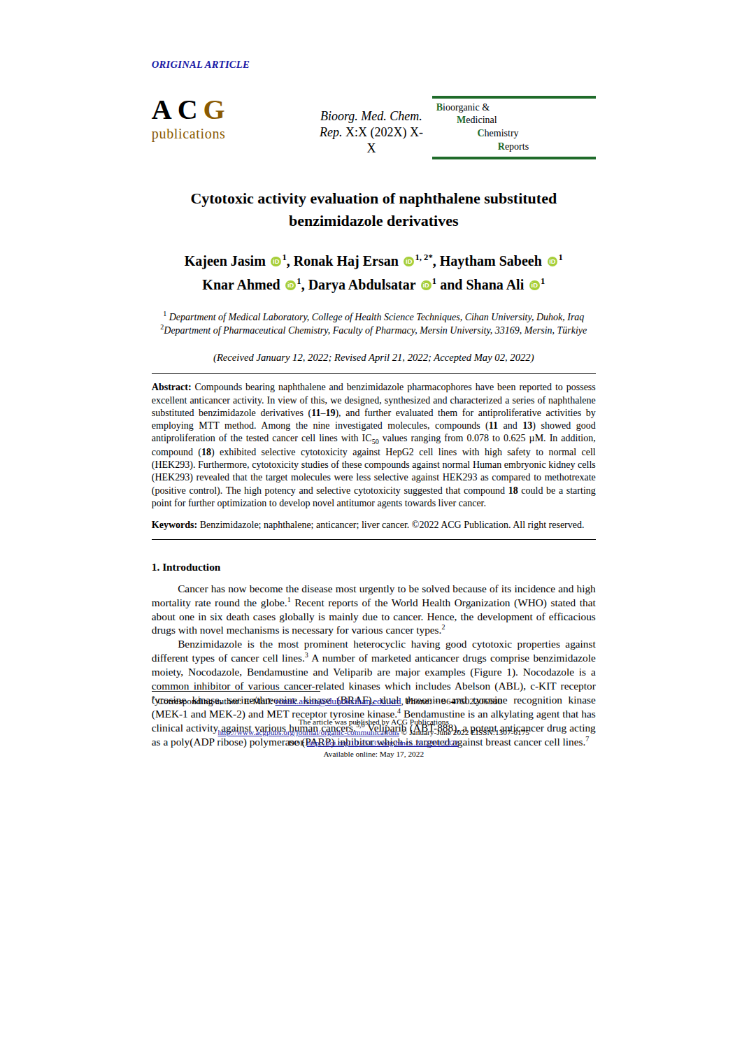ORIGINAL ARTICLE
ACG
publications
Bioorg. Med. Chem. Rep. X:X (202X) X-X
Bioorganic &
Medicinal
Chemistry
Reports
Cytotoxic activity evaluation of naphthalene substituted
benzimidazole derivatives
Kajeen Jasim 1, Ronak Haj Ersan 1, 2*, Haytham Sabeeh 1
Knar Ahmed 1, Darya Abdulsatar 1 and Shana Ali 1
1 Department of Medical Laboratory, College of Health Science Techniques, Cihan University, Duhok, Iraq
2Department of Pharmaceutical Chemistry, Faculty of Pharmacy, Mersin University, 33169, Mersin, Türkiye
(Received January 12, 2022; Revised April 21, 2022; Accepted May 02, 2022)
Abstract: Compounds bearing naphthalene and benzimidazole pharmacophores have been reported to possess excellent anticancer activity. In view of this, we designed, synthesized and characterized a series of naphthalene substituted benzimidazole derivatives (11–19), and further evaluated them for antiproliferative activities by employing MTT method. Among the nine investigated molecules, compounds (11 and 13) showed good antiproliferation of the tested cancer cell lines with IC50 values ranging from 0.078 to 0.625 µM. In addition, compound (18) exhibited selective cytotoxicity against HepG2 cell lines with high safety to normal cell (HEK293). Furthermore, cytotoxicity studies of these compounds against normal Human embryonic kidney cells (HEK293) revealed that the target molecules were less selective against HEK293 as compared to methotrexate (positive control). The high potency and selective cytotoxicity suggested that compound 18 could be a starting point for further optimization to develop novel antitumor agents towards liver cancer.
Keywords: Benzimidazole; naphthalene; anticancer; liver cancer. ©2022 ACG Publication. All right reserved.
1. Introduction
Cancer has now become the disease most urgently to be solved because of its incidence and high mortality rate round the globe.1 Recent reports of the World Health Organization (WHO) stated that about one in six death cases globally is mainly due to cancer. Hence, the development of efficacious drugs with novel mechanisms is necessary for various cancer types.2
Benzimidazole is the most prominent heterocyclic having good cytotoxic properties against different types of cancer cell lines.3 A number of marketed anticancer drugs comprise benzimidazole moiety, Nocodazole, Bendamustine and Veliparib are major examples (Figure 1). Nocodazole is a common inhibitor of various cancer-related kinases which includes Abelson (ABL), c-KIT receptor tyrosine kinase, serine/threonine kinase (BRAF), dual threonine and tyrosine recognition kinase (MEK-1 and MEK-2) and MET receptor tyrosine kinase.4 Bendamustine is an alkylating agent that has clinical activity against various human cancers.5,6 Veliparib (ABT-888), a potent anticancer drug acting as a poly(ADP ribose) polymerase (PARP) inhibitor which is targeted against breast cancer cell lines.7
* Corresponding author: E-Mail: ronak.arsan@duhokcihan.edu.krd, Phone: + 9647502206580
The article was published by ACG Publications
http://www.acgpubs.org/journal/organic-communications © January-June 2022 EISSN:1307-6175
DOI: http://doi.org/10.25135/acg.bmcr..28.2201.2322
Available online: May 17, 2022